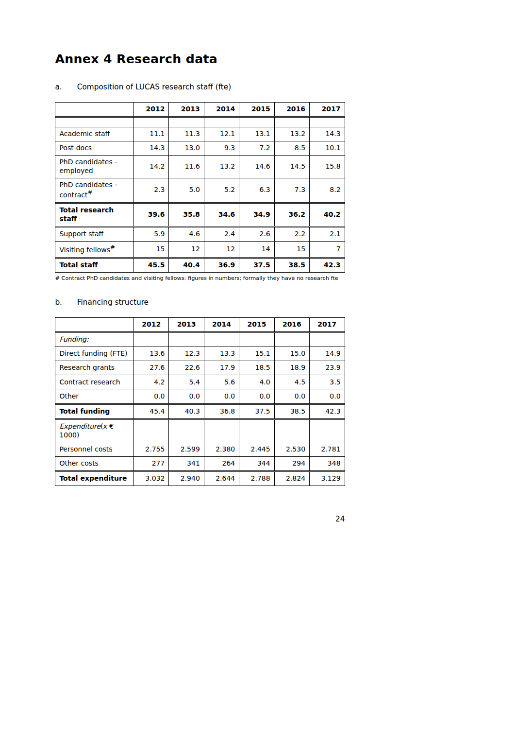Annex 4 Research data
a. Composition of LUCAS research staff (fte)
| | 2012 | 2013 | 2014 | 2015 | 2016 | 2017 |
| --- | --- | --- | --- | --- | --- | --- |
| Academic staff | 11.1 | 11.3 | 12.1 | 13.1 | 13.2 | 14.3 |
| Post-docs | 14.3 | 13.0 | 9.3 | 7.2 | 8.5 | 10.1 |
| PhD candidates - employed | 14.2 | 11.6 | 13.2 | 14.6 | 14.5 | 15.8 |
| PhD candidates - contract # | 2.3 | 5.0 | 5.2 | 6.3 | 7.3 | 8.2 |
| Total research staff | 39.6 | 35.8 | 34.6 | 34.9 | 36.2 | 40.2 |
| Support staff | 5.9 | 4.6 | 2.4 | 2.6 | 2.2 | 2.1 |
| Visiting fellows # | 15 | 12 | 12 | 14 | 15 | 7 |
| Total staff | 45.5 | 40.4 | 36.9 | 37.5 | 38.5 | 42.3 |
# Contract PhD candidates and visiting fellows: figures in numbers; formally they have no research fte
b. Financing structure
| | 2012 | 2013 | 2014 | 2015 | 2016 | 2017 |
| --- | --- | --- | --- | --- | --- | --- |
| Funding: | | | | | | |
| Direct funding (FTE) | 13.6 | 12.3 | 13.3 | 15.1 | 15.0 | 14.9 |
| Research grants | 27.6 | 22.6 | 17.9 | 18.5 | 18.9 | 23.9 |
| Contract research | 4.2 | 5.4 | 5.6 | 4.0 | 4.5 | 3.5 |
| Other | 0.0 | 0.0 | 0.0 | 0.0 | 0.0 | 0.0 |
| Total funding | 45.4 | 40.3 | 36.8 | 37.5 | 38.5 | 42.3 |
| Expenditure (x € 1000) | | | | | | |
| Personnel costs | 2.755 | 2.599 | 2.380 | 2.445 | 2.530 | 2.781 |
| Other costs | 277 | 341 | 264 | 344 | 294 | 348 |
| Total expenditure | 3.032 | 2.940 | 2.644 | 2.788 | 2.824 | 3.129 |
24